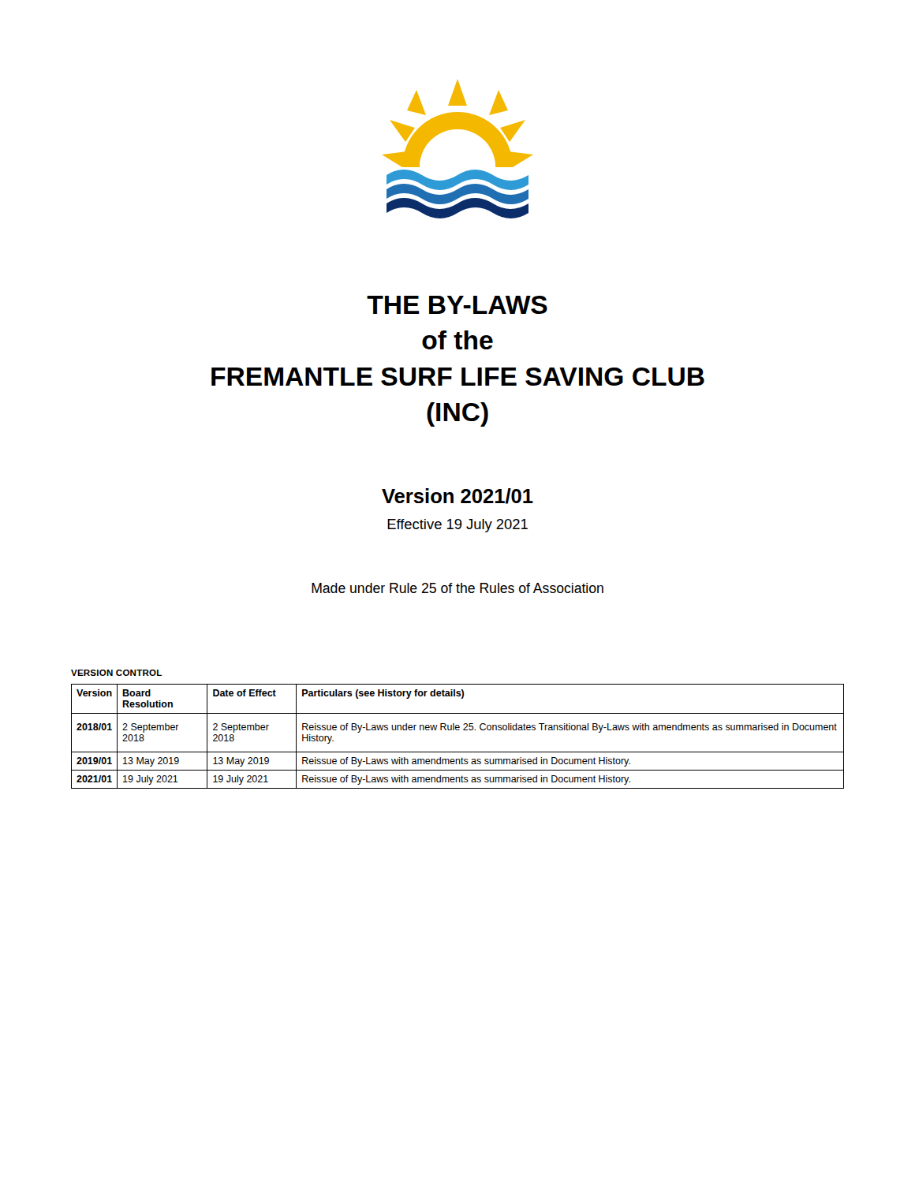THE BY-LAWS
of the
FREMANTLE SURF LIFE SAVING CLUB
(INC)
Version 2021/01
Effective 19 July 2021
Made under Rule 25 of the Rules of Association
VERSION CONTROL
| Version | Board Resolution | Date of Effect | Particulars (see History for details) |
| --- | --- | --- | --- |
| 2018/01 | 2 September 2018 | 2 September 2018 | Reissue of By-Laws under new Rule 25. Consolidates Transitional By-Laws with amendments as summarised in Document History. |
| 2019/01 | 13 May 2019 | 13 May 2019 | Reissue of By-Laws with amendments as summarised in Document History. |
| 2021/01 | 19 July 2021 | 19 July 2021 | Reissue of By-Laws with amendments as summarised in Document History. |